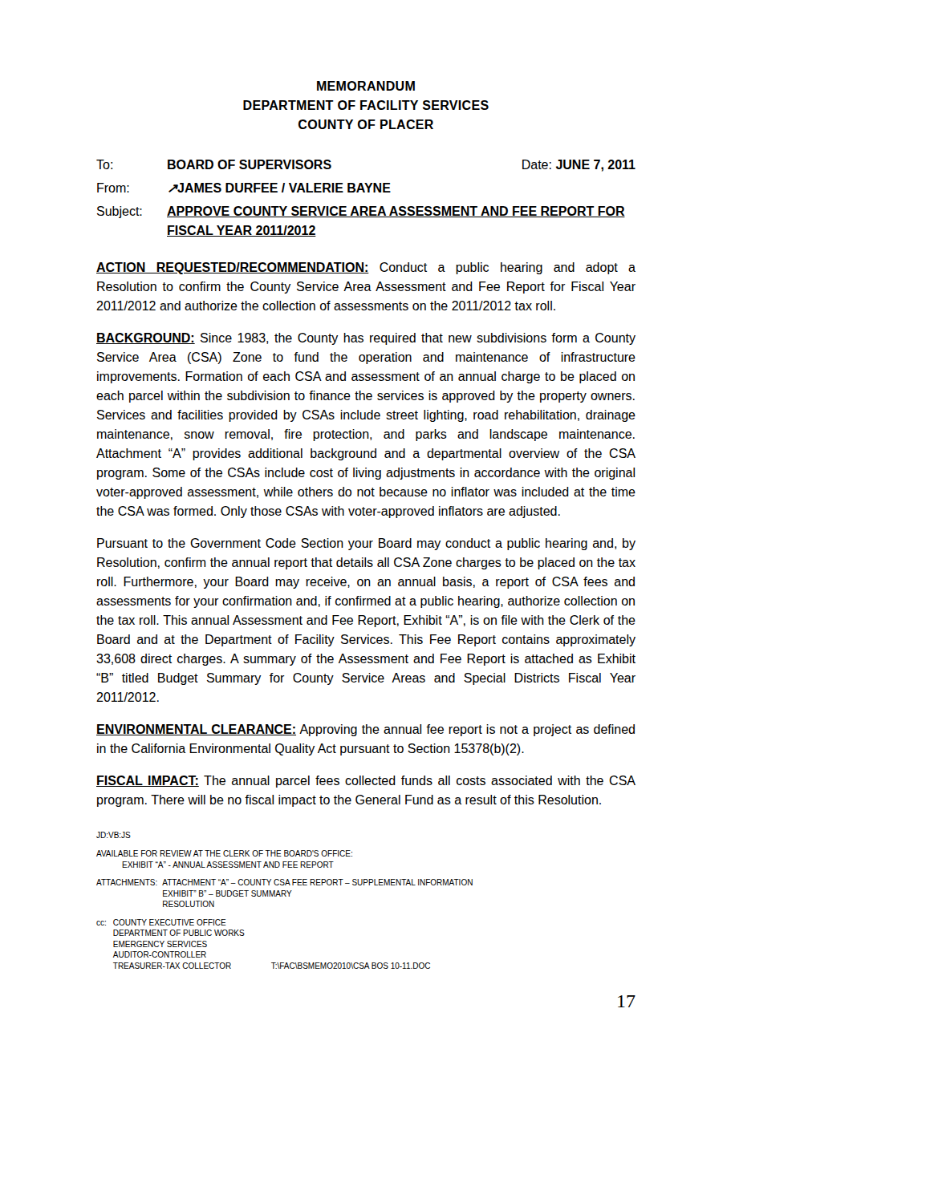MEMORANDUM
DEPARTMENT OF FACILITY SERVICES
COUNTY OF PLACER
| To: | BOARD OF SUPERVISORS | Date: JUNE 7, 2011 |
| From: | ↗ JAMES DURFEE / VALERIE BAYNE |
| Subject: | APPROVE COUNTY SERVICE AREA ASSESSMENT AND FEE REPORT FOR FISCAL YEAR 2011/2012 |
ACTION REQUESTED/RECOMMENDATION: Conduct a public hearing and adopt a Resolution to confirm the County Service Area Assessment and Fee Report for Fiscal Year 2011/2012 and authorize the collection of assessments on the 2011/2012 tax roll.
BACKGROUND: Since 1983, the County has required that new subdivisions form a County Service Area (CSA) Zone to fund the operation and maintenance of infrastructure improvements. Formation of each CSA and assessment of an annual charge to be placed on each parcel within the subdivision to finance the services is approved by the property owners. Services and facilities provided by CSAs include street lighting, road rehabilitation, drainage maintenance, snow removal, fire protection, and parks and landscape maintenance. Attachment “A” provides additional background and a departmental overview of the CSA program. Some of the CSAs include cost of living adjustments in accordance with the original voter-approved assessment, while others do not because no inflator was included at the time the CSA was formed. Only those CSAs with voter-approved inflators are adjusted.
Pursuant to the Government Code Section your Board may conduct a public hearing and, by Resolution, confirm the annual report that details all CSA Zone charges to be placed on the tax roll. Furthermore, your Board may receive, on an annual basis, a report of CSA fees and assessments for your confirmation and, if confirmed at a public hearing, authorize collection on the tax roll. This annual Assessment and Fee Report, Exhibit “A”, is on file with the Clerk of the Board and at the Department of Facility Services. This Fee Report contains approximately 33,608 direct charges. A summary of the Assessment and Fee Report is attached as Exhibit “B” titled Budget Summary for County Service Areas and Special Districts Fiscal Year 2011/2012.
ENVIRONMENTAL CLEARANCE: Approving the annual fee report is not a project as defined in the California Environmental Quality Act pursuant to Section 15378(b)(2).
FISCAL IMPACT: The annual parcel fees collected funds all costs associated with the CSA program. There will be no fiscal impact to the General Fund as a result of this Resolution.
JD:VB:JS
AVAILABLE FOR REVIEW AT THE CLERK OF THE BOARD'S OFFICE:
EXHIBIT “A” - ANNUAL ASSESSMENT AND FEE REPORT
| ATTACHMENTS: | ATTACHMENT “A” – COUNTY CSA FEE REPORT – SUPPLEMENTAL INFORMATION EXHIBIT” B” – BUDGET SUMMARY RESOLUTION |
| cc: | COUNTY EXECUTIVE OFFICE DEPARTMENT OF PUBLIC WORKS EMERGENCY SERVICES AUDITOR-CONTROLLER TREASURER-TAX COLLECTOR | T:\FAC\BSMEMO2010\CSA BOS 10-11.DOC |
17